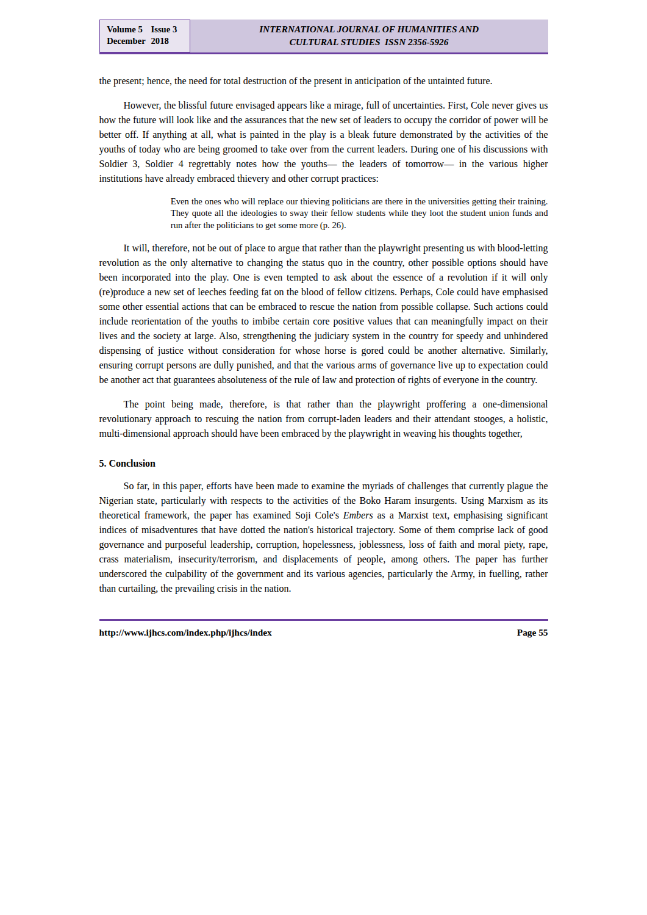| Volume 5 | Issue 3 |
| December | 2018 |
INTERNATIONAL JOURNAL OF HUMANITIES AND CULTURAL STUDIES ISSN 2356-5926
the present; hence, the need for total destruction of the present in anticipation of the untainted future.
However, the blissful future envisaged appears like a mirage, full of uncertainties. First, Cole never gives us how the future will look like and the assurances that the new set of leaders to occupy the corridor of power will be better off. If anything at all, what is painted in the play is a bleak future demonstrated by the activities of the youths of today who are being groomed to take over from the current leaders. During one of his discussions with Soldier 3, Soldier 4 regrettably notes how the youths— the leaders of tomorrow— in the various higher institutions have already embraced thievery and other corrupt practices:
Even the ones who will replace our thieving politicians are there in the universities getting their training. They quote all the ideologies to sway their fellow students while they loot the student union funds and run after the politicians to get some more (p. 26).
It will, therefore, not be out of place to argue that rather than the playwright presenting us with blood-letting revolution as the only alternative to changing the status quo in the country, other possible options should have been incorporated into the play. One is even tempted to ask about the essence of a revolution if it will only (re)produce a new set of leeches feeding fat on the blood of fellow citizens. Perhaps, Cole could have emphasised some other essential actions that can be embraced to rescue the nation from possible collapse. Such actions could include reorientation of the youths to imbibe certain core positive values that can meaningfully impact on their lives and the society at large. Also, strengthening the judiciary system in the country for speedy and unhindered dispensing of justice without consideration for whose horse is gored could be another alternative. Similarly, ensuring corrupt persons are dully punished, and that the various arms of governance live up to expectation could be another act that guarantees absoluteness of the rule of law and protection of rights of everyone in the country.
The point being made, therefore, is that rather than the playwright proffering a one-dimensional revolutionary approach to rescuing the nation from corrupt-laden leaders and their attendant stooges, a holistic, multi-dimensional approach should have been embraced by the playwright in weaving his thoughts together,
5. Conclusion
So far, in this paper, efforts have been made to examine the myriads of challenges that currently plague the Nigerian state, particularly with respects to the activities of the Boko Haram insurgents. Using Marxism as its theoretical framework, the paper has examined Soji Cole's Embers as a Marxist text, emphasising significant indices of misadventures that have dotted the nation's historical trajectory. Some of them comprise lack of good governance and purposeful leadership, corruption, hopelessness, joblessness, loss of faith and moral piety, rape, crass materialism, insecurity/terrorism, and displacements of people, among others. The paper has further underscored the culpability of the government and its various agencies, particularly the Army, in fuelling, rather than curtailing, the prevailing crisis in the nation.
http://www.ijhcs.com/index.php/ijhcs/index Page 55